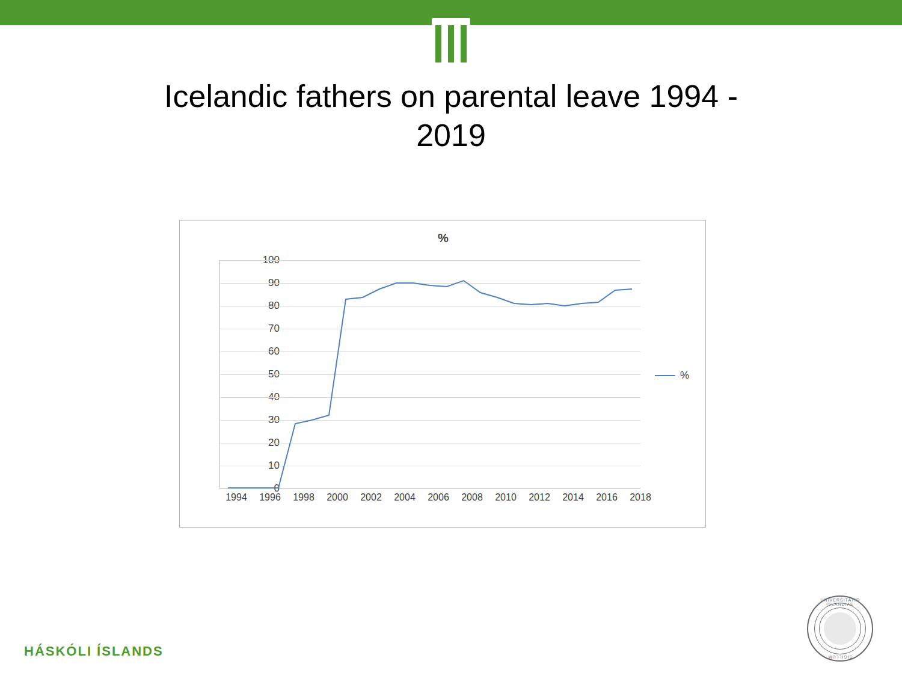Icelandic fathers on parental leave 1994 -
2019
%
100
90
80
70
60
50
40
30
20
10
0
1994 1996 1998 2000 2002 2004 2006 2008 2010 2012 2014 2016 2018
%
HÁSKÓLI ÍSLANDS
UNIVERSITATIS ISLANDIAE
SIGILLUM